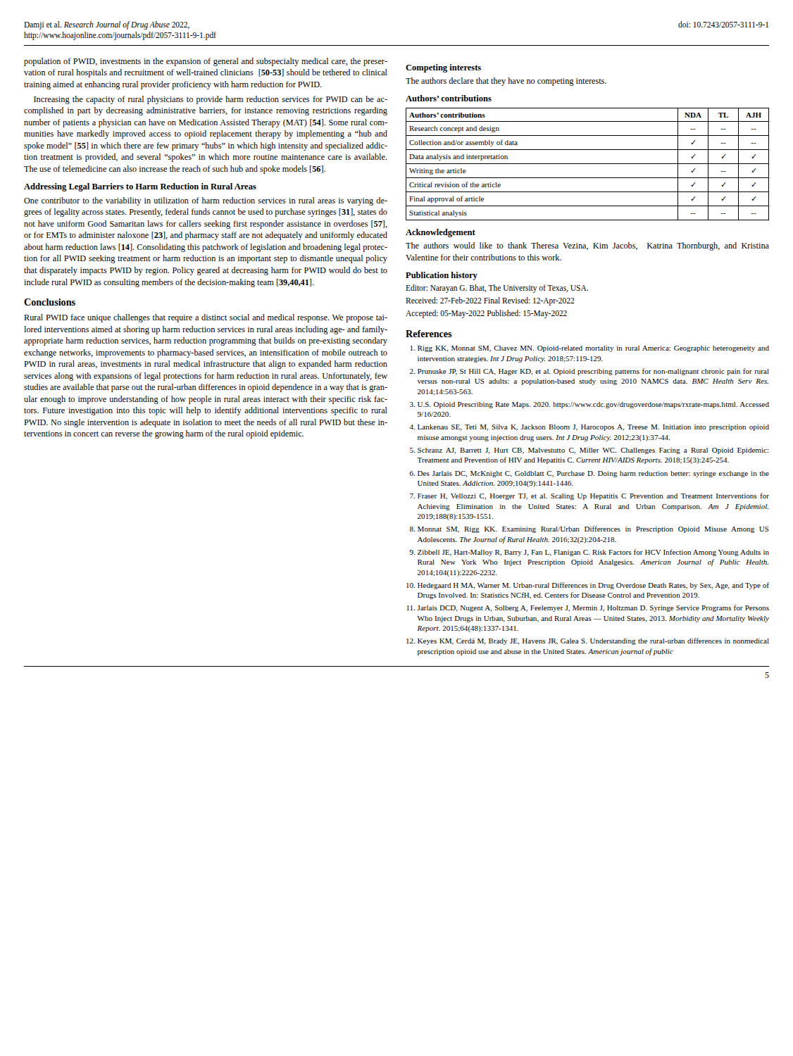Damji et al. Research Journal of Drug Abuse 2022,
http://www.hoajonline.com/journals/pdf/2057-3111-9-1.pdf
doi: 10.7243/2057-3111-9-1
population of PWID, investments in the expansion of general and subspecialty medical care, the preservation of rural hospitals and recruitment of well-trained clinicians [50-53] should be tethered to clinical training aimed at enhancing rural provider proficiency with harm reduction for PWID.
Increasing the capacity of rural physicians to provide harm reduction services for PWID can be accomplished in part by decreasing administrative barriers, for instance removing restrictions regarding number of patients a physician can have on Medication Assisted Therapy (MAT) [54]. Some rural communities have markedly improved access to opioid replacement therapy by implementing a “hub and spoke model” [55] in which there are few primary “hubs” in which high intensity and specialized addiction treatment is provided, and several “spokes” in which more routine maintenance care is available. The use of telemedicine can also increase the reach of such hub and spoke models [56].
Addressing Legal Barriers to Harm Reduction in Rural Areas
One contributor to the variability in utilization of harm reduction services in rural areas is varying degrees of legality across states. Presently, federal funds cannot be used to purchase syringes [31], states do not have uniform Good Samaritan laws for callers seeking first responder assistance in overdoses [57], or for EMTs to administer naloxone [23], and pharmacy staff are not adequately and uniformly educated about harm reduction laws [14]. Consolidating this patchwork of legislation and broadening legal protection for all PWID seeking treatment or harm reduction is an important step to dismantle unequal policy that disparately impacts PWID by region. Policy geared at decreasing harm for PWID would do best to include rural PWID as consulting members of the decision-making team [39,40,41].
Conclusions
Rural PWID face unique challenges that require a distinct social and medical response. We propose tailored interventions aimed at shoring up harm reduction services in rural areas including age- and family-appropriate harm reduction services, harm reduction programming that builds on pre-existing secondary exchange networks, improvements to pharmacy-based services, an intensification of mobile outreach to PWID in rural areas, investments in rural medical infrastructure that align to expanded harm reduction services along with expansions of legal protections for harm reduction in rural areas. Unfortunately, few studies are available that parse out the rural-urban differences in opioid dependence in a way that is granular enough to improve understanding of how people in rural areas interact with their specific risk factors. Future investigation into this topic will help to identify additional interventions specific to rural PWID. No single intervention is adequate in isolation to meet the needs of all rural PWID but these interventions in concert can reverse the growing harm of the rural opioid epidemic.
Competing interests
The authors declare that they have no competing interests.
Authors’ contributions
| Authors’ contributions | NDA | TL | AJH |
| --- | --- | --- | --- |
| Research concept and design | -- | -- | -- |
| Collection and/or assembly of data | ✓ | -- | -- |
| Data analysis and interpretation | ✓ | ✓ | ✓ |
| Writing the article | ✓ | -- | ✓ |
| Critical revision of the article | ✓ | ✓ | ✓ |
| Final approval of article | ✓ | ✓ | ✓ |
| Statistical analysis | -- | -- | -- |
Acknowledgement
The authors would like to thank Theresa Vezina, Kim Jacobs, Katrina Thornburgh, and Kristina Valentine for their contributions to this work.
Publication history
Editor: Narayan G. Bhat, The University of Texas, USA.
Received: 27-Feb-2022 Final Revised: 12-Apr-2022
Accepted: 05-May-2022 Published: 15-May-2022
References
Rigg KK, Monnat SM, Chavez MN. Opioid-related mortality in rural America: Geographic heterogeneity and intervention strategies. Int J Drug Policy. 2018;57:119-129.
Prunuske JP, St Hill CA, Hager KD, et al. Opioid prescribing patterns for non-malignant chronic pain for rural versus non-rural US adults: a population-based study using 2010 NAMCS data. BMC Health Serv Res. 2014;14:563-563.
U.S. Opioid Prescribing Rate Maps. 2020. https://www.cdc.gov/drugoverdose/maps/rxrate-maps.html. Accessed 9/16/2020.
Lankenau SE, Teti M, Silva K, Jackson Bloom J, Harocopos A, Treese M. Initiation into prescription opioid misuse amongst young injection drug users. Int J Drug Policy. 2012;23(1):37-44.
Schranz AJ, Barrett J, Hurt CB, Malvestutto C, Miller WC. Challenges Facing a Rural Opioid Epidemic: Treatment and Prevention of HIV and Hepatitis C. Current HIV/AIDS Reports. 2018;15(3):245-254.
Des Jarlais DC, McKnight C, Goldblatt C, Purchase D. Doing harm reduction better: syringe exchange in the United States. Addiction. 2009;104(9):1441-1446.
Fraser H, Vellozzi C, Hoerger TJ, et al. Scaling Up Hepatitis C Prevention and Treatment Interventions for Achieving Elimination in the United States: A Rural and Urban Comparison. Am J Epidemiol. 2019;188(8):1539-1551.
Monnat SM, Rigg KK. Examining Rural/Urban Differences in Prescription Opioid Misuse Among US Adolescents. The Journal of Rural Health. 2016;32(2):204-218.
Zibbell JE, Hart-Malloy R, Barry J, Fan L, Flanigan C. Risk Factors for HCV Infection Among Young Adults in Rural New York Who Inject Prescription Opioid Analgesics. American Journal of Public Health. 2014;104(11):2226-2232.
Hedegaard H MA, Warner M. Urban-rural Differences in Drug Overdose Death Rates, by Sex, Age, and Type of Drugs Involved. In: Statistics NCfH, ed. Centers for Disease Control and Prevention 2019.
Jarlais DCD, Nugent A, Solberg A, Feelemyer J, Mermin J, Holtzman D. Syringe Service Programs for Persons Who Inject Drugs in Urban, Suburban, and Rural Areas — United States, 2013. Morbidity and Mortality Weekly Report. 2015;64(48):1337-1341.
Keyes KM, Cerdá M, Brady JE, Havens JR, Galea S. Understanding the rural-urban differences in nonmedical prescription opioid use and abuse in the United States. American journal of public
5